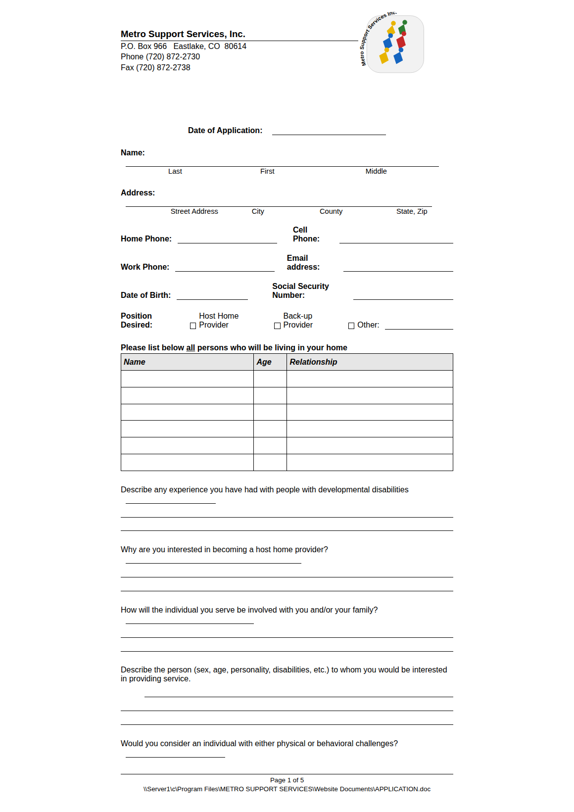Metro Support Services Inc.
Metro Support Services, Inc.
P.O. Box 966 Eastlake, CO 80614
Phone (720) 872-2730
Fax (720) 872-2738
Date of Application:
Name:
Last First Middle
Address:
Street Address City County State, Zip
Home Phone:
Cell Phone:
Work Phone:
Email address:
Date of Birth:
Social Security Number:
Position Desired: Host Home Provider Back-up Provider Other:
Please list below all persons who will be living in your home
| Name | Age | Relationship |
| --- | --- | --- |
Describe any experience you have had with people with developmental disabilities
Why are you interested in becoming a host home provider?
How will the individual you serve be involved with you and/or your family?
Describe the person (sex, age, personality, disabilities, etc.) to whom you would be interested in providing service.
Would you consider an individual with either physical or behavioral challenges?
Page 1 of 5
\\Server1\c\Program Files\METRO SUPPORT SERVICES\Website Documents\APPLICATION.doc